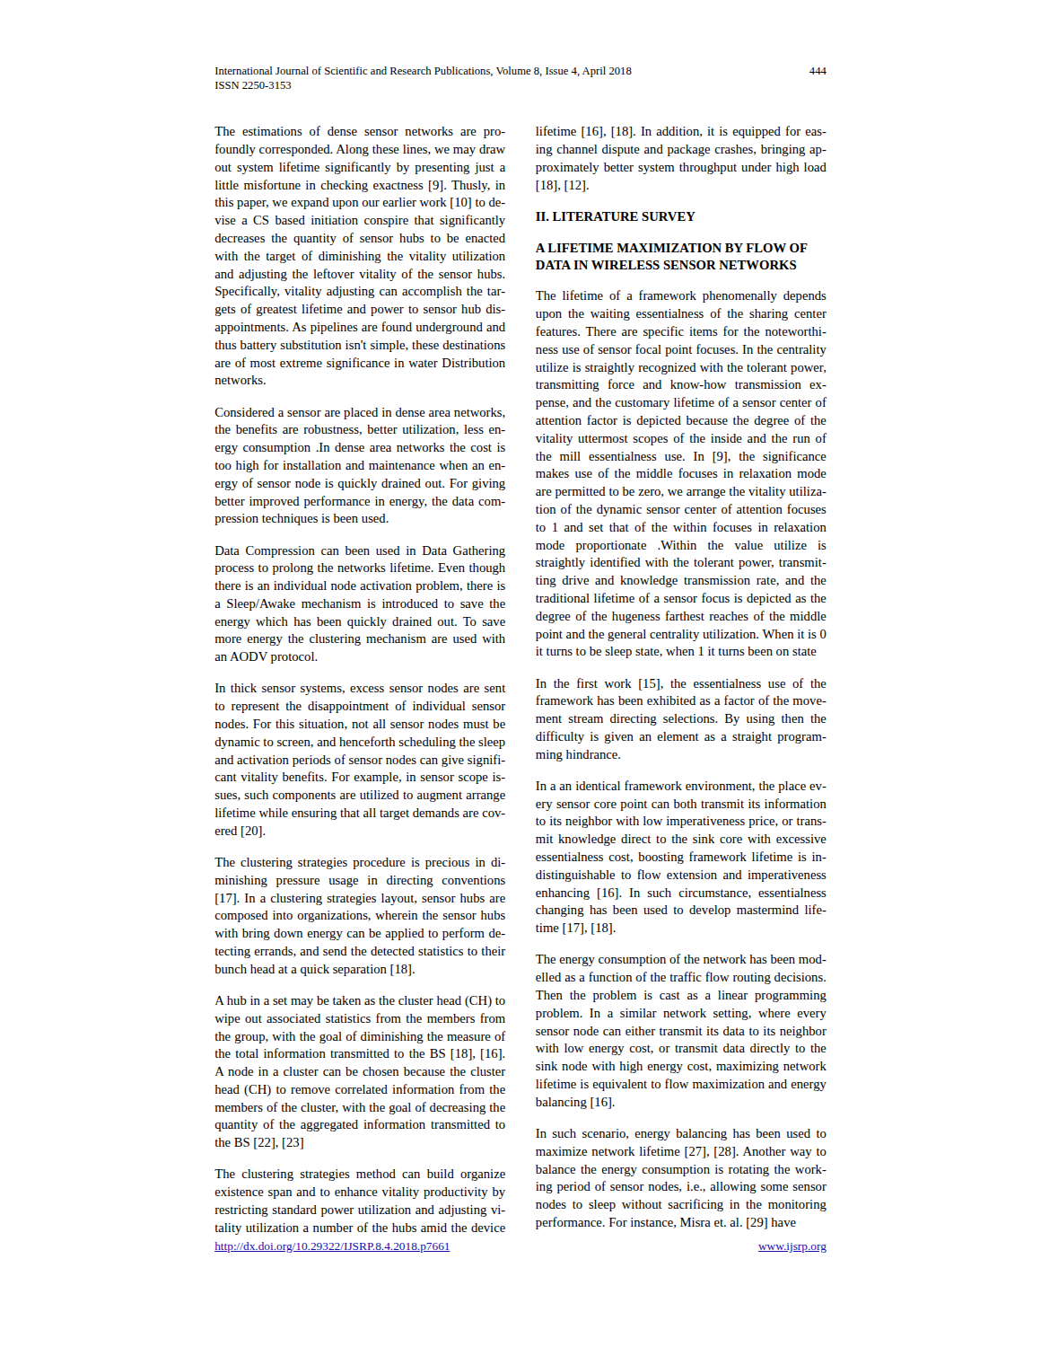International Journal of Scientific and Research Publications, Volume 8, Issue 4, April 2018
ISSN 2250-3153
444
The estimations of dense sensor networks are profoundly corresponded. Along these lines, we may draw out system lifetime significantly by presenting just a little misfortune in checking exactness [9]. Thusly, in this paper, we expand upon our earlier work [10] to devise a CS based initiation conspire that significantly decreases the quantity of sensor hubs to be enacted with the target of diminishing the vitality utilization and adjusting the leftover vitality of the sensor hubs. Specifically, vitality adjusting can accomplish the targets of greatest lifetime and power to sensor hub disappointments. As pipelines are found underground and thus battery substitution isn't simple, these destinations are of most extreme significance in water Distribution networks.
Considered a sensor are placed in dense area networks, the benefits are robustness, better utilization, less energy consumption .In dense area networks the cost is too high for installation and maintenance when an energy of sensor node is quickly drained out. For giving better improved performance in energy, the data compression techniques is been used.
Data Compression can been used in Data Gathering process to prolong the networks lifetime. Even though there is an individual node activation problem, there is a Sleep/Awake mechanism is introduced to save the energy which has been quickly drained out. To save more energy the clustering mechanism are used with an AODV protocol.
In thick sensor systems, excess sensor nodes are sent to represent the disappointment of individual sensor nodes. For this situation, not all sensor nodes must be dynamic to screen, and henceforth scheduling the sleep and activation periods of sensor nodes can give significant vitality benefits. For example, in sensor scope issues, such components are utilized to augment arrange lifetime while ensuring that all target demands are covered [20].
The clustering strategies procedure is precious in diminishing pressure usage in directing conventions [17]. In a clustering strategies layout, sensor hubs are composed into organizations, wherein the sensor hubs with bring down energy can be applied to perform detecting errands, and send the detected statistics to their bunch head at a quick separation [18].
A hub in a set may be taken as the cluster head (CH) to wipe out associated statistics from the members from the group, with the goal of diminishing the measure of the total information transmitted to the BS [18], [16]. A node in a cluster can be chosen because the cluster head (CH) to remove correlated information from the members of the cluster, with the goal of decreasing the quantity of the aggregated information transmitted to the BS [22], [23]
The clustering strategies method can build organize existence span and to enhance vitality productivity by restricting standard power utilization and adjusting vitality utilization a number of the hubs amid the device lifetime [16], [18]. In addition, it is equipped for easing channel dispute and package crashes, bringing approximately better system throughput under high load [18], [12].
II. LITERATURE SURVEY
A LIFETIME MAXIMIZATION BY FLOW OF DATA IN WIRELESS SENSOR NETWORKS
The lifetime of a framework phenomenally depends upon the waiting essentialness of the sharing center features. There are specific items for the noteworthiness use of sensor focal point focuses. In the centrality utilize is straightly recognized with the tolerant power, transmitting force and know-how transmission expense, and the customary lifetime of a sensor center of attention factor is depicted because the degree of the vitality uttermost scopes of the inside and the run of the mill essentialness use. In [9], the significance makes use of the middle focuses in relaxation mode are permitted to be zero, we arrange the vitality utilization of the dynamic sensor center of attention focuses to 1 and set that of the within focuses in relaxation mode proportionate .Within the value utilize is straightly identified with the tolerant power, transmitting drive and knowledge transmission rate, and the traditional lifetime of a sensor focus is depicted as the degree of the hugeness farthest reaches of the middle point and the general centrality utilization. When it is 0 it turns to be sleep state, when 1 it turns been on state
In the first work [15], the essentialness use of the framework has been exhibited as a factor of the movement stream directing selections. By using then the difficulty is given an element as a straight programming hindrance.
In a an identical framework environment, the place every sensor core point can both transmit its information to its neighbor with low imperativeness price, or transmit knowledge direct to the sink core with excessive essentialness cost, boosting framework lifetime is indistinguishable to flow extension and imperativeness enhancing [16]. In such circumstance, essentialness changing has been used to develop mastermind lifetime [17], [18].
The energy consumption of the network has been modelled as a function of the traffic flow routing decisions. Then the problem is cast as a linear programming problem. In a similar network setting, where every sensor node can either transmit its data to its neighbor with low energy cost, or transmit data directly to the sink node with high energy cost, maximizing network lifetime is equivalent to flow maximization and energy balancing [16].
In such scenario, energy balancing has been used to maximize network lifetime [27], [28]. Another way to balance the energy consumption is rotating the working period of sensor nodes, i.e., allowing some sensor nodes to sleep without sacrificing in the monitoring performance. For instance, Misra et. al. [29] have
http://dx.doi.org/10.29322/IJSRP.8.4.2018.p7661
www.ijsrp.org